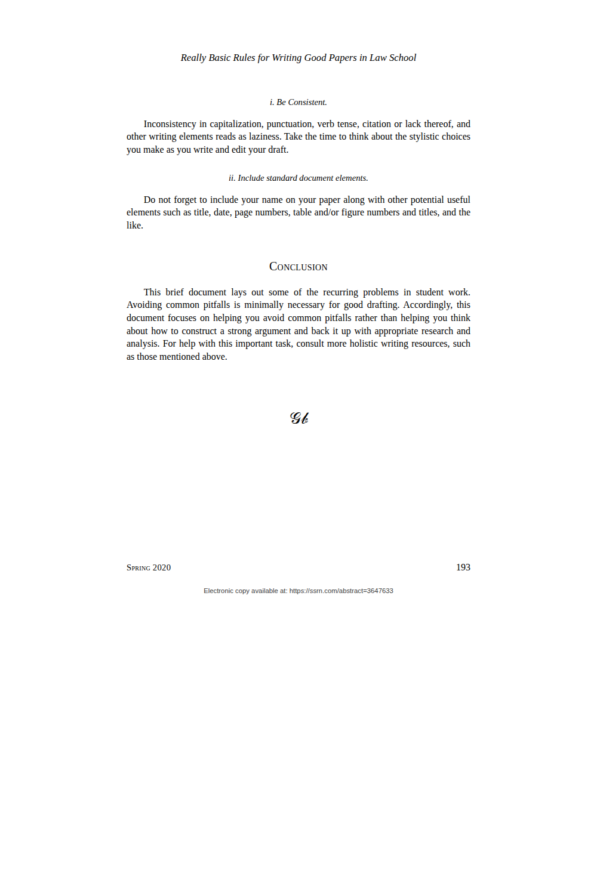Really Basic Rules for Writing Good Papers in Law School
i. Be Consistent.
Inconsistency in capitalization, punctuation, verb tense, citation or lack thereof, and other writing elements reads as laziness. Take the time to think about the stylistic choices you make as you write and edit your draft.
ii. Include standard document elements.
Do not forget to include your name on your paper along with other potential useful elements such as title, date, page numbers, table and/or figure numbers and titles, and the like.
Conclusion
This brief document lays out some of the recurring problems in student work. Avoiding common pitfalls is minimally necessary for good drafting. Accordingly, this document focuses on helping you avoid common pitfalls rather than helping you think about how to construct a strong argument and back it up with appropriate research and analysis. For help with this important task, consult more holistic writing resources, such as those mentioned above.
𝒢𝒷
Spring 2020 193
Electronic copy available at: https://ssrn.com/abstract=3647633